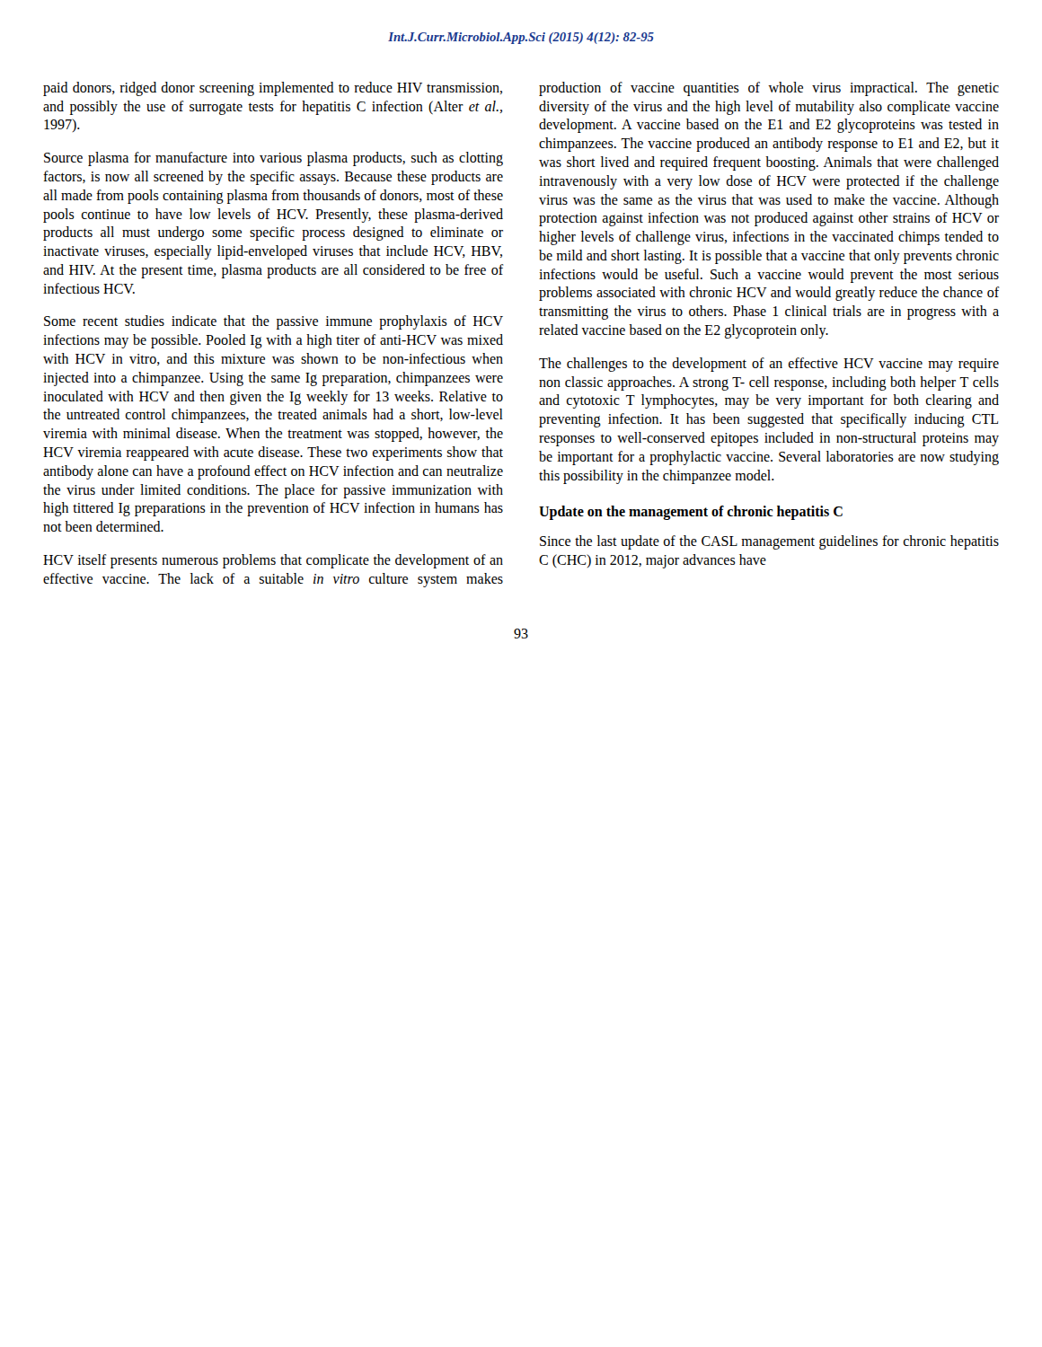Int.J.Curr.Microbiol.App.Sci (2015) 4(12): 82-95
paid donors, ridged donor screening implemented to reduce HIV transmission, and possibly the use of surrogate tests for hepatitis C infection (Alter et al., 1997).
Source plasma for manufacture into various plasma products, such as clotting factors, is now all screened by the specific assays. Because these products are all made from pools containing plasma from thousands of donors, most of these pools continue to have low levels of HCV. Presently, these plasma-derived products all must undergo some specific process designed to eliminate or inactivate viruses, especially lipid-enveloped viruses that include HCV, HBV, and HIV. At the present time, plasma products are all considered to be free of infectious HCV.
Some recent studies indicate that the passive immune prophylaxis of HCV infections may be possible. Pooled Ig with a high titer of anti-HCV was mixed with HCV in vitro, and this mixture was shown to be non-infectious when injected into a chimpanzee. Using the same Ig preparation, chimpanzees were inoculated with HCV and then given the Ig weekly for 13 weeks. Relative to the untreated control chimpanzees, the treated animals had a short, low-level viremia with minimal disease. When the treatment was stopped, however, the HCV viremia reappeared with acute disease. These two experiments show that antibody alone can have a profound effect on HCV infection and can neutralize the virus under limited conditions. The place for passive immunization with high tittered Ig preparations in the prevention of HCV infection in humans has not been determined.
HCV itself presents numerous problems that complicate the development of an effective vaccine. The lack of a suitable in vitro culture system makes production of vaccine quantities of whole virus impractical. The genetic diversity of the virus and the high level of mutability also complicate vaccine development. A vaccine based on the E1 and E2 glycoproteins was tested in chimpanzees. The vaccine produced an antibody response to E1 and E2, but it was short lived and required frequent boosting. Animals that were challenged intravenously with a very low dose of HCV were protected if the challenge virus was the same as the virus that was used to make the vaccine. Although protection against infection was not produced against other strains of HCV or higher levels of challenge virus, infections in the vaccinated chimps tended to be mild and short lasting. It is possible that a vaccine that only prevents chronic infections would be useful. Such a vaccine would prevent the most serious problems associated with chronic HCV and would greatly reduce the chance of transmitting the virus to others. Phase 1 clinical trials are in progress with a related vaccine based on the E2 glycoprotein only.
The challenges to the development of an effective HCV vaccine may require non classic approaches. A strong T- cell response, including both helper T cells and cytotoxic T lymphocytes, may be very important for both clearing and preventing infection. It has been suggested that specifically inducing CTL responses to well-conserved epitopes included in non-structural proteins may be important for a prophylactic vaccine. Several laboratories are now studying this possibility in the chimpanzee model.
Update on the management of chronic hepatitis C
Since the last update of the CASL management guidelines for chronic hepatitis C (CHC) in 2012, major advances have
93